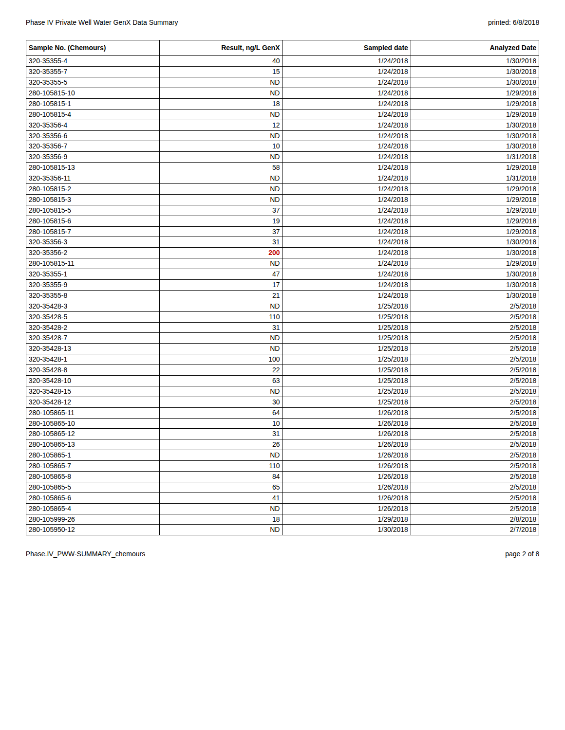Phase IV Private Well Water GenX Data Summary printed: 6/8/2018
| Sample No. (Chemours) | Result, ng/L GenX | Sampled date | Analyzed Date |
| --- | --- | --- | --- |
| 320-35355-4 | 40 | 1/24/2018 | 1/30/2018 |
| 320-35355-7 | 15 | 1/24/2018 | 1/30/2018 |
| 320-35355-5 | ND | 1/24/2018 | 1/30/2018 |
| 280-105815-10 | ND | 1/24/2018 | 1/29/2018 |
| 280-105815-1 | 18 | 1/24/2018 | 1/29/2018 |
| 280-105815-4 | ND | 1/24/2018 | 1/29/2018 |
| 320-35356-4 | 12 | 1/24/2018 | 1/30/2018 |
| 320-35356-6 | ND | 1/24/2018 | 1/30/2018 |
| 320-35356-7 | 10 | 1/24/2018 | 1/30/2018 |
| 320-35356-9 | ND | 1/24/2018 | 1/31/2018 |
| 280-105815-13 | 58 | 1/24/2018 | 1/29/2018 |
| 320-35356-11 | ND | 1/24/2018 | 1/31/2018 |
| 280-105815-2 | ND | 1/24/2018 | 1/29/2018 |
| 280-105815-3 | ND | 1/24/2018 | 1/29/2018 |
| 280-105815-5 | 37 | 1/24/2018 | 1/29/2018 |
| 280-105815-6 | 19 | 1/24/2018 | 1/29/2018 |
| 280-105815-7 | 37 | 1/24/2018 | 1/29/2018 |
| 320-35356-3 | 31 | 1/24/2018 | 1/30/2018 |
| 320-35356-2 | 200 | 1/24/2018 | 1/30/2018 |
| 280-105815-11 | ND | 1/24/2018 | 1/29/2018 |
| 320-35355-1 | 47 | 1/24/2018 | 1/30/2018 |
| 320-35355-9 | 17 | 1/24/2018 | 1/30/2018 |
| 320-35355-8 | 21 | 1/24/2018 | 1/30/2018 |
| 320-35428-3 | ND | 1/25/2018 | 2/5/2018 |
| 320-35428-5 | 110 | 1/25/2018 | 2/5/2018 |
| 320-35428-2 | 31 | 1/25/2018 | 2/5/2018 |
| 320-35428-7 | ND | 1/25/2018 | 2/5/2018 |
| 320-35428-13 | ND | 1/25/2018 | 2/5/2018 |
| 320-35428-1 | 100 | 1/25/2018 | 2/5/2018 |
| 320-35428-8 | 22 | 1/25/2018 | 2/5/2018 |
| 320-35428-10 | 63 | 1/25/2018 | 2/5/2018 |
| 320-35428-15 | ND | 1/25/2018 | 2/5/2018 |
| 320-35428-12 | 30 | 1/25/2018 | 2/5/2018 |
| 280-105865-11 | 64 | 1/26/2018 | 2/5/2018 |
| 280-105865-10 | 10 | 1/26/2018 | 2/5/2018 |
| 280-105865-12 | 31 | 1/26/2018 | 2/5/2018 |
| 280-105865-13 | 26 | 1/26/2018 | 2/5/2018 |
| 280-105865-1 | ND | 1/26/2018 | 2/5/2018 |
| 280-105865-7 | 110 | 1/26/2018 | 2/5/2018 |
| 280-105865-8 | 84 | 1/26/2018 | 2/5/2018 |
| 280-105865-5 | 65 | 1/26/2018 | 2/5/2018 |
| 280-105865-6 | 41 | 1/26/2018 | 2/5/2018 |
| 280-105865-4 | ND | 1/26/2018 | 2/5/2018 |
| 280-105999-26 | 18 | 1/29/2018 | 2/8/2018 |
| 280-105950-12 | ND | 1/30/2018 | 2/7/2018 |
Phase.IV_PWW-SUMMARY_chemours page 2 of 8